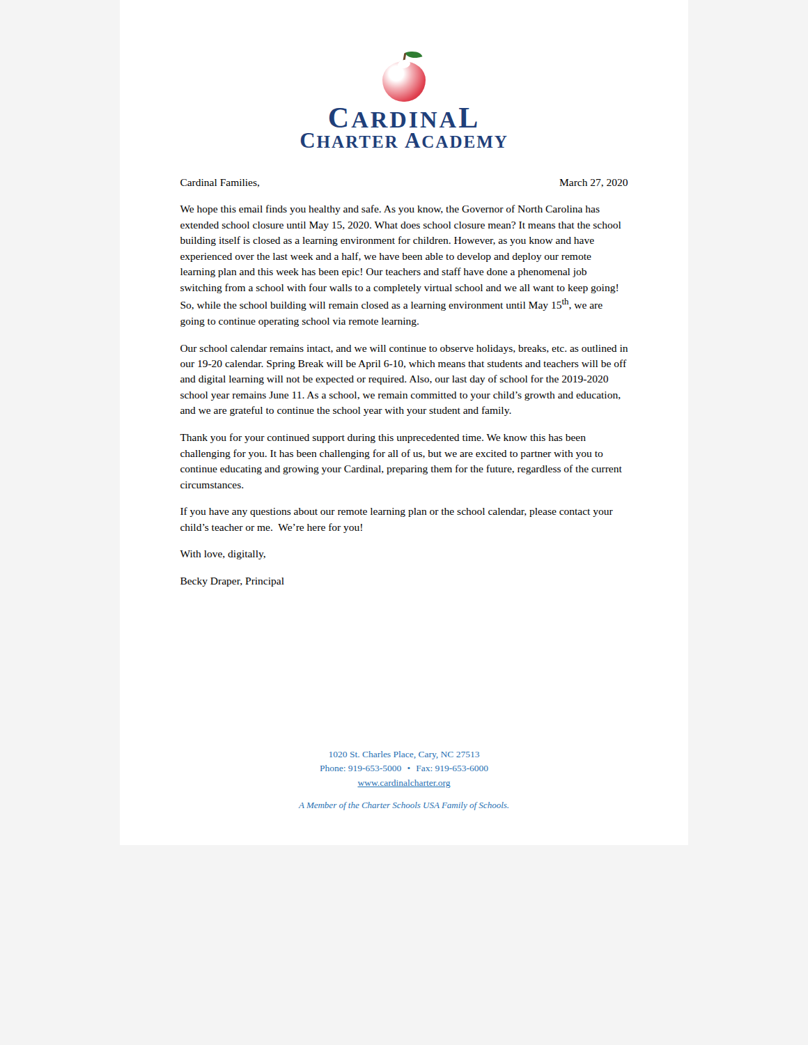CARDINAL
CHARTER ACADEMY
Cardinal Families, March 27, 2020
We hope this email finds you healthy and safe. As you know, the Governor of North Carolina has extended school closure until May 15, 2020. What does school closure mean? It means that the school building itself is closed as a learning environment for children. However, as you know and have experienced over the last week and a half, we have been able to develop and deploy our remote learning plan and this week has been epic! Our teachers and staff have done a phenomenal job switching from a school with four walls to a completely virtual school and we all want to keep going! So, while the school building will remain closed as a learning environment until May 15th, we are going to continue operating school via remote learning.
Our school calendar remains intact, and we will continue to observe holidays, breaks, etc. as outlined in our 19-20 calendar. Spring Break will be April 6-10, which means that students and teachers will be off and digital learning will not be expected or required. Also, our last day of school for the 2019-2020 school year remains June 11. As a school, we remain committed to your child’s growth and education, and we are grateful to continue the school year with your student and family.
Thank you for your continued support during this unprecedented time. We know this has been challenging for you. It has been challenging for all of us, but we are excited to partner with you to continue educating and growing your Cardinal, preparing them for the future, regardless of the current circumstances.
If you have any questions about our remote learning plan or the school calendar, please contact your child’s teacher or me. We’re here for you!
With love, digitally,
Becky Draper, Principal
1020 St. Charles Place, Cary, NC 27513
Phone: 919-653-5000 • Fax: 919-653-6000
www.cardinalcharter.org
A Member of the Charter Schools USA Family of Schools.